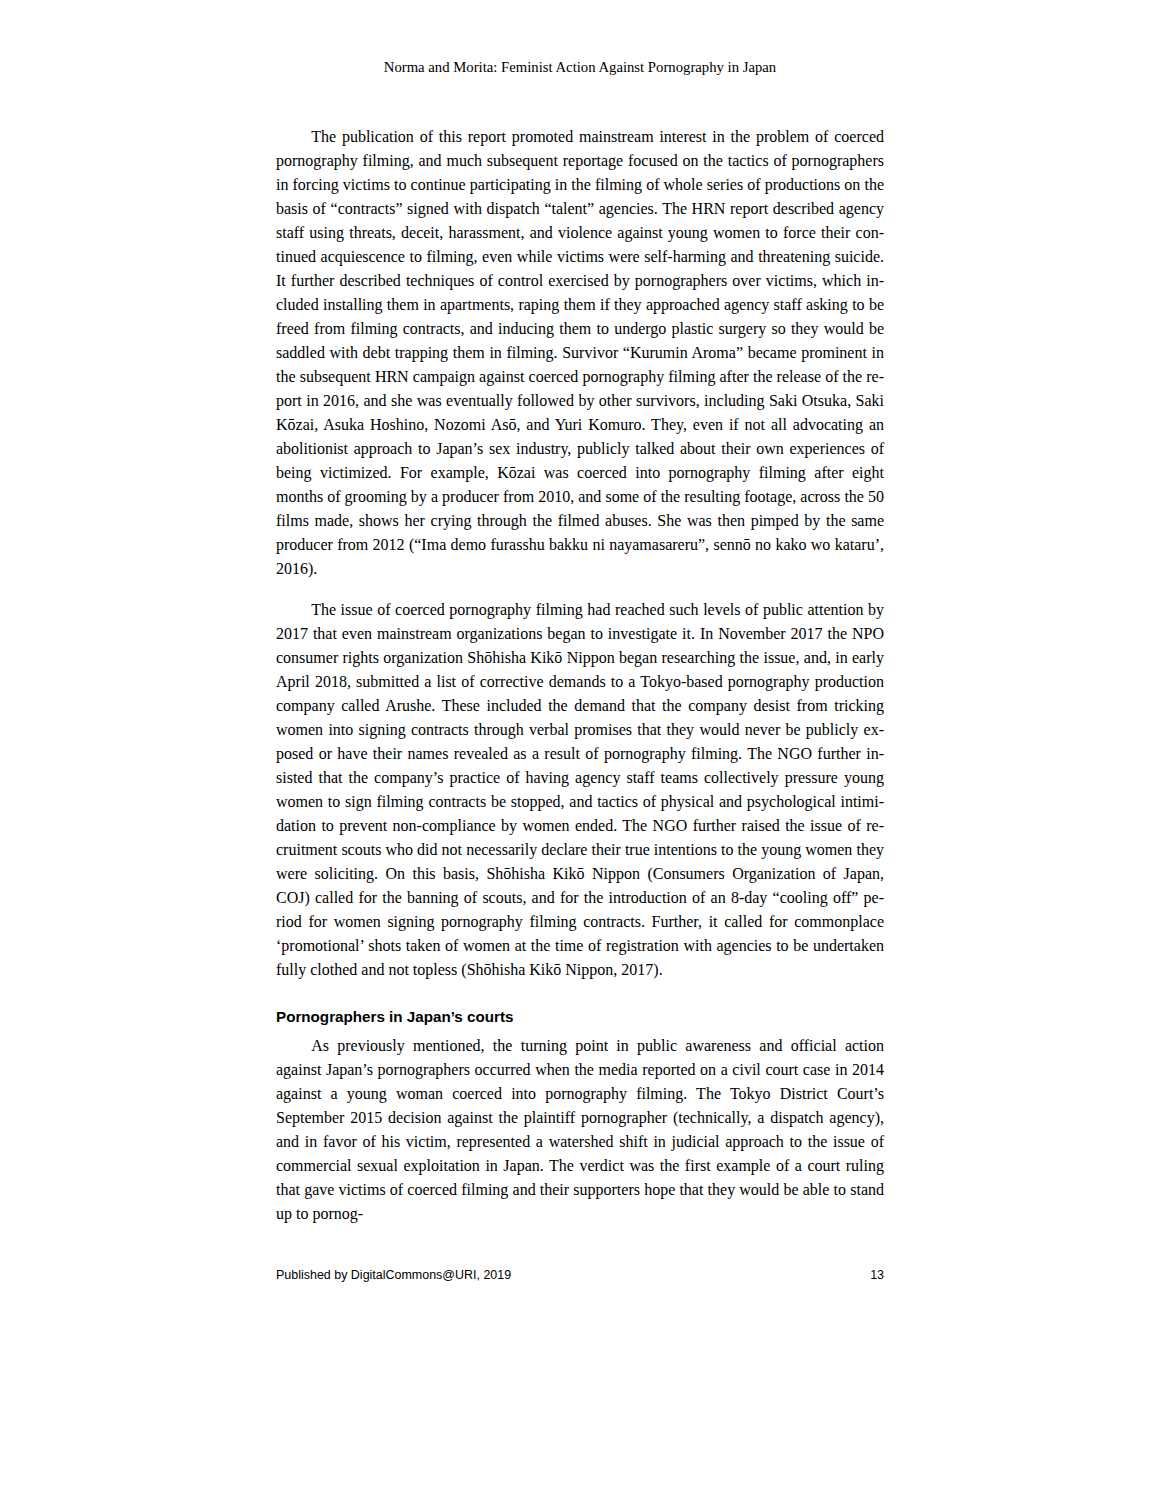Norma and Morita: Feminist Action Against Pornography in Japan
The publication of this report promoted mainstream interest in the problem of coerced pornography filming, and much subsequent reportage focused on the tactics of pornographers in forcing victims to continue participating in the filming of whole series of productions on the basis of “contracts” signed with dispatch “talent” agencies. The HRN report described agency staff using threats, deceit, harassment, and violence against young women to force their continued acquiescence to filming, even while victims were self-harming and threatening suicide. It further described techniques of control exercised by pornographers over victims, which included installing them in apartments, raping them if they approached agency staff asking to be freed from filming contracts, and inducing them to undergo plastic surgery so they would be saddled with debt trapping them in filming. Survivor “Kurumin Aroma” became prominent in the subsequent HRN campaign against coerced pornography filming after the release of the report in 2016, and she was eventually followed by other survivors, including Saki Otsuka, Saki Kōzai, Asuka Hoshino, Nozomi Asō, and Yuri Komuro. They, even if not all advocating an abolitionist approach to Japan’s sex industry, publicly talked about their own experiences of being victimized. For example, Kōzai was coerced into pornography filming after eight months of grooming by a producer from 2010, and some of the resulting footage, across the 50 films made, shows her crying through the filmed abuses. She was then pimped by the same producer from 2012 (“Ima demo furasshu bakku ni nayamasareru”, sennō no kako wo kataru’, 2016).
The issue of coerced pornography filming had reached such levels of public attention by 2017 that even mainstream organizations began to investigate it. In November 2017 the NPO consumer rights organization Shōhisha Kikō Nippon began researching the issue, and, in early April 2018, submitted a list of corrective demands to a Tokyo-based pornography production company called Arushe. These included the demand that the company desist from tricking women into signing contracts through verbal promises that they would never be publicly exposed or have their names revealed as a result of pornography filming. The NGO further insisted that the company’s practice of having agency staff teams collectively pressure young women to sign filming contracts be stopped, and tactics of physical and psychological intimidation to prevent non-compliance by women ended. The NGO further raised the issue of recruitment scouts who did not necessarily declare their true intentions to the young women they were soliciting. On this basis, Shōhisha Kikō Nippon (Consumers Organization of Japan, COJ) called for the banning of scouts, and for the introduction of an 8-day “cooling off” period for women signing pornography filming contracts. Further, it called for commonplace ‘promotional’ shots taken of women at the time of registration with agencies to be undertaken fully clothed and not topless (Shōhisha Kikō Nippon, 2017).
Pornographers in Japan’s courts
As previously mentioned, the turning point in public awareness and official action against Japan’s pornographers occurred when the media reported on a civil court case in 2014 against a young woman coerced into pornography filming. The Tokyo District Court’s September 2015 decision against the plaintiff pornographer (technically, a dispatch agency), and in favor of his victim, represented a watershed shift in judicial approach to the issue of commercial sexual exploitation in Japan. The verdict was the first example of a court ruling that gave victims of coerced filming and their supporters hope that they would be able to stand up to pornog-
Published by DigitalCommons@URI, 2019
13